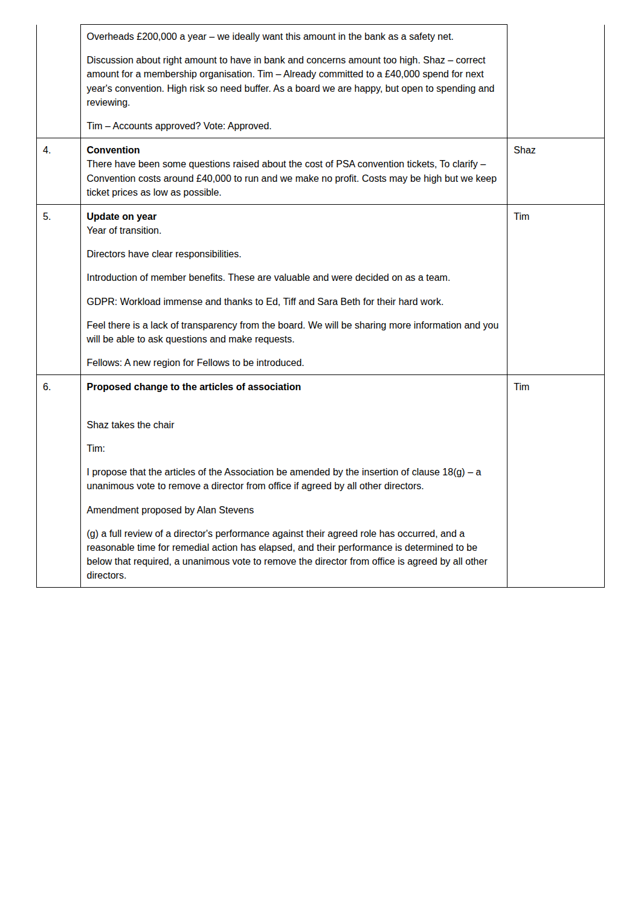| | Overheads £200,000 a year – we ideally want this amount in the bank as a safety net. Discussion about right amount to have in bank and concerns amount too high. Shaz – correct amount for a membership organisation. Tim – Already committed to a £40,000 spend for next year's convention. High risk so need buffer. As a board we are happy, but open to spending and reviewing. Tim – Accounts approved? Vote: Approved. | |
| 4. | Convention There have been some questions raised about the cost of PSA convention tickets, To clarify – Convention costs around £40,000 to run and we make no profit. Costs may be high but we keep ticket prices as low as possible. | Shaz |
| 5. | Update on year Year of transition. Directors have clear responsibilities. Introduction of member benefits. These are valuable and were decided on as a team. GDPR: Workload immense and thanks to Ed, Tiff and Sara Beth for their hard work. Feel there is a lack of transparency from the board. We will be sharing more information and you will be able to ask questions and make requests. Fellows: A new region for Fellows to be introduced. | Tim |
| 6. | Proposed change to the articles of association Shaz takes the chair Tim: I propose that the articles of the Association be amended by the insertion of clause 18(g) – a unanimous vote to remove a director from office if agreed by all other directors. Amendment proposed by Alan Stevens (g) a full review of a director's performance against their agreed role has occurred, and a reasonable time for remedial action has elapsed, and their performance is determined to be below that required, a unanimous vote to remove the director from office is agreed by all other directors. | Tim |